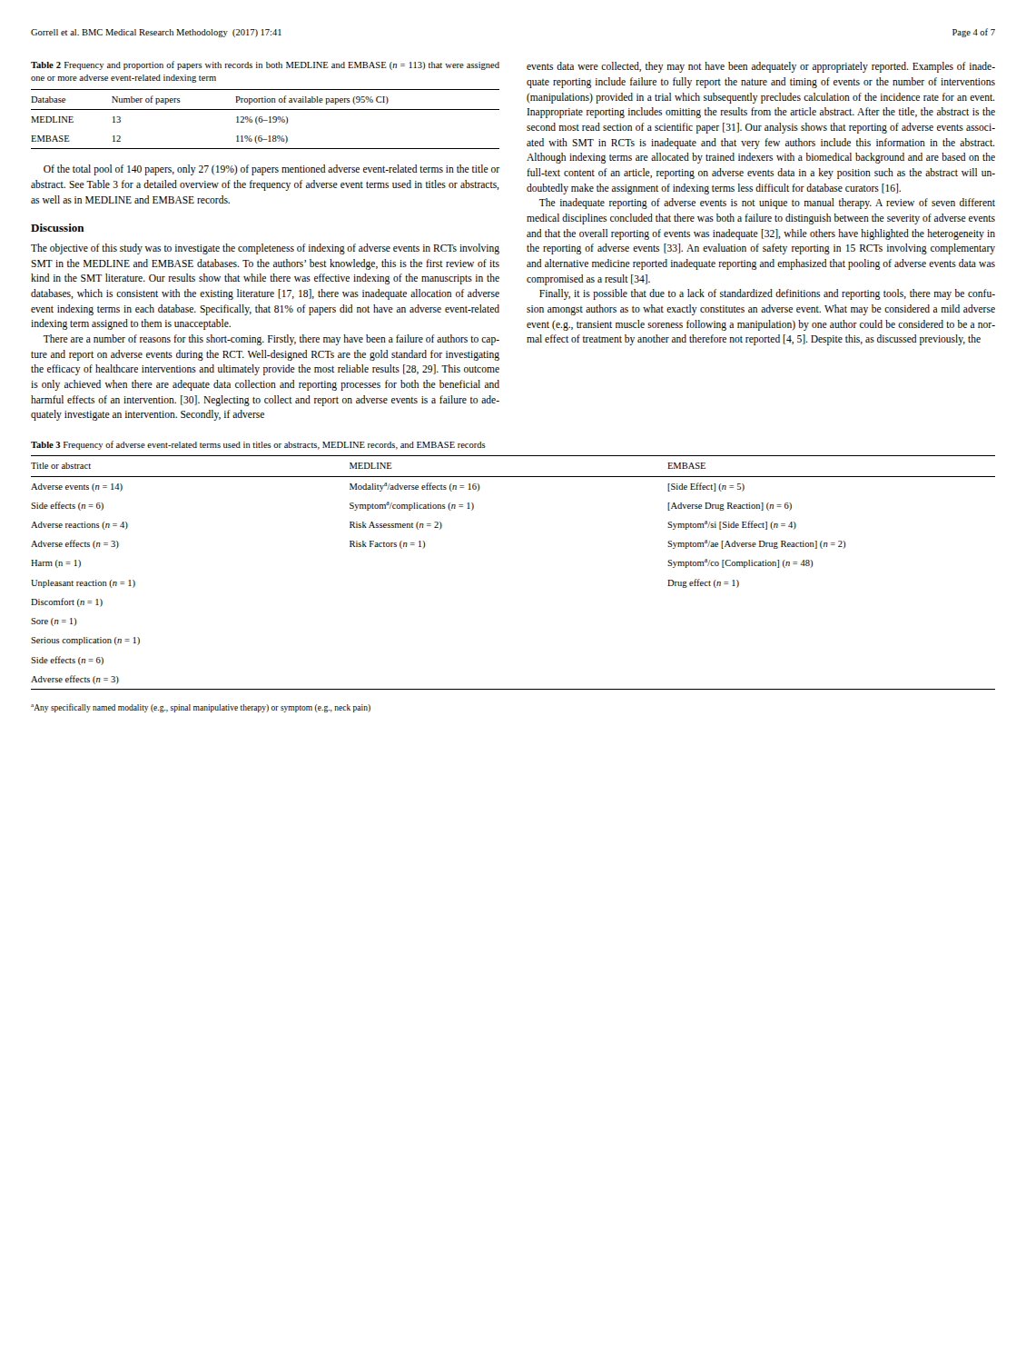Gorrell et al. BMC Medical Research Methodology (2017) 17:41 Page 4 of 7
Table 2 Frequency and proportion of papers with records in both MEDLINE and EMBASE (n = 113) that were assigned one or more adverse event-related indexing term
| Database | Number of papers | Proportion of available papers (95% CI) |
| --- | --- | --- |
| MEDLINE | 13 | 12% (6–19%) |
| EMBASE | 12 | 11% (6–18%) |
Of the total pool of 140 papers, only 27 (19%) of papers mentioned adverse event-related terms in the title or abstract. See Table 3 for a detailed overview of the frequency of adverse event terms used in titles or abstracts, as well as in MEDLINE and EMBASE records.
Discussion
The objective of this study was to investigate the completeness of indexing of adverse events in RCTs involving SMT in the MEDLINE and EMBASE databases. To the authors’ best knowledge, this is the first review of its kind in the SMT literature. Our results show that while there was effective indexing of the manuscripts in the databases, which is consistent with the existing literature [17, 18], there was inadequate allocation of adverse event indexing terms in each database. Specifically, that 81% of papers did not have an adverse event-related indexing term assigned to them is unacceptable.
There are a number of reasons for this short-coming. Firstly, there may have been a failure of authors to capture and report on adverse events during the RCT. Well-designed RCTs are the gold standard for investigating the efficacy of healthcare interventions and ultimately provide the most reliable results [28, 29]. This outcome is only achieved when there are adequate data collection and reporting processes for both the beneficial and harmful effects of an intervention. [30]. Neglecting to collect and report on adverse events is a failure to adequately investigate an intervention. Secondly, if adverse
events data were collected, they may not have been adequately or appropriately reported. Examples of inadequate reporting include failure to fully report the nature and timing of events or the number of interventions (manipulations) provided in a trial which subsequently precludes calculation of the incidence rate for an event. Inappropriate reporting includes omitting the results from the article abstract. After the title, the abstract is the second most read section of a scientific paper [31]. Our analysis shows that reporting of adverse events associated with SMT in RCTs is inadequate and that very few authors include this information in the abstract. Although indexing terms are allocated by trained indexers with a biomedical background and are based on the full-text content of an article, reporting on adverse events data in a key position such as the abstract will undoubtedly make the assignment of indexing terms less difficult for database curators [16].
The inadequate reporting of adverse events is not unique to manual therapy. A review of seven different medical disciplines concluded that there was both a failure to distinguish between the severity of adverse events and that the overall reporting of events was inadequate [32], while others have highlighted the heterogeneity in the reporting of adverse events [33]. An evaluation of safety reporting in 15 RCTs involving complementary and alternative medicine reported inadequate reporting and emphasized that pooling of adverse events data was compromised as a result [34].
Finally, it is possible that due to a lack of standardized definitions and reporting tools, there may be confusion amongst authors as to what exactly constitutes an adverse event. What may be considered a mild adverse event (e.g., transient muscle soreness following a manipulation) by one author could be considered to be a normal effect of treatment by another and therefore not reported [4, 5]. Despite this, as discussed previously, the
Table 3 Frequency of adverse event-related terms used in titles or abstracts, MEDLINE records, and EMBASE records
| Title or abstract | MEDLINE | EMBASE |
| --- | --- | --- |
| Adverse events ( n = 14) | Modality a /adverse effects ( n = 16) | [Side Effect] ( n = 5) |
| Side effects ( n = 6) | Symptom a /complications ( n = 1) | [Adverse Drug Reaction] ( n = 6) |
| Adverse reactions ( n = 4) | Risk Assessment ( n = 2) | Symptom a /si [Side Effect] ( n = 4) |
| Adverse effects ( n = 3) | Risk Factors ( n = 1) | Symptom a /ae [Adverse Drug Reaction] ( n = 2) |
| Harm (n = 1) | | Symptom a /co [Complication] ( n = 48) |
| Unpleasant reaction ( n = 1) | | Drug effect ( n = 1) |
| Discomfort ( n = 1) | | |
| Sore ( n = 1) | | |
| Serious complication ( n = 1) | | |
| Side effects ( n = 6) | | |
| Adverse effects ( n = 3) | | |
aAny specifically named modality (e.g., spinal manipulative therapy) or symptom (e.g., neck pain)